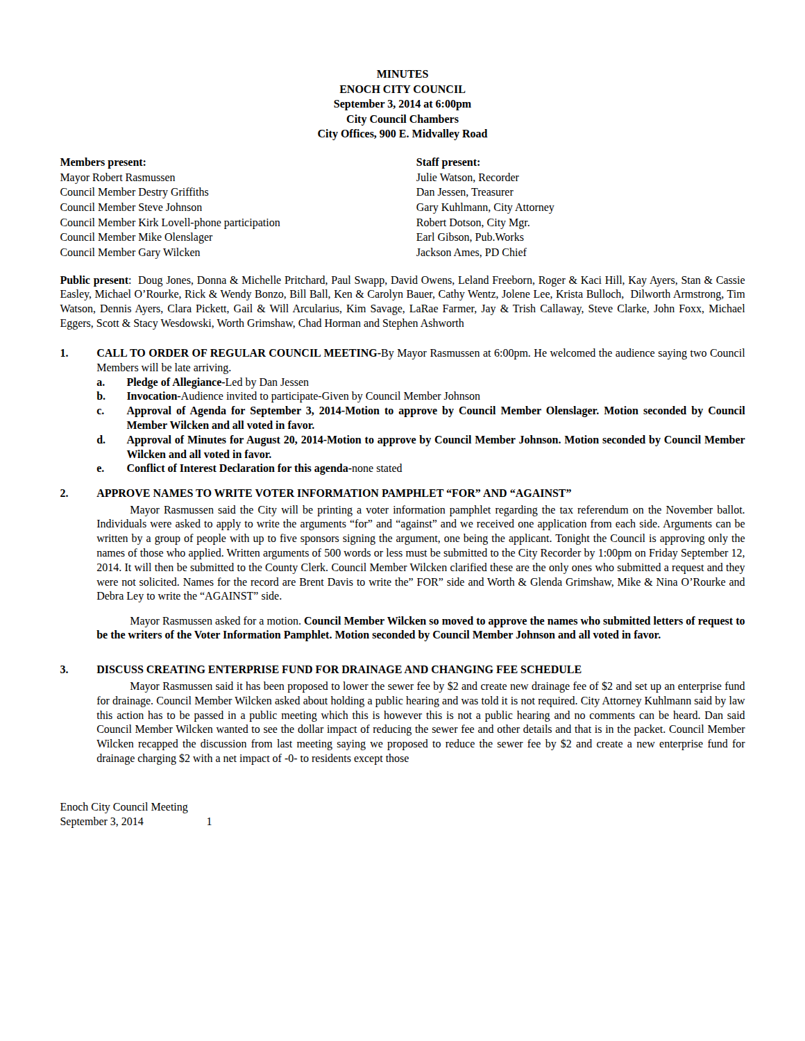MINUTES
ENOCH CITY COUNCIL
September 3, 2014 at 6:00pm
City Council Chambers
City Offices, 900 E. Midvalley Road
| Members present: | Staff present: |
| Mayor Robert Rasmussen | Julie Watson, Recorder |
| Council Member Destry Griffiths | Dan Jessen, Treasurer |
| Council Member Steve Johnson | Gary Kuhlmann, City Attorney |
| Council Member Kirk Lovell-phone participation | Robert Dotson, City Mgr. |
| Council Member Mike Olenslager | Earl Gibson, Pub.Works |
| Council Member Gary Wilcken | Jackson Ames, PD Chief |
Public present: Doug Jones, Donna & Michelle Pritchard, Paul Swapp, David Owens, Leland Freeborn, Roger & Kaci Hill, Kay Ayers, Stan & Cassie Easley, Michael O’Rourke, Rick & Wendy Bonzo, Bill Ball, Ken & Carolyn Bauer, Cathy Wentz, Jolene Lee, Krista Bulloch, Dilworth Armstrong, Tim Watson, Dennis Ayers, Clara Pickett, Gail & Will Arcularius, Kim Savage, LaRae Farmer, Jay & Trish Callaway, Steve Clarke, John Foxx, Michael Eggers, Scott & Stacy Wesdowski, Worth Grimshaw, Chad Horman and Stephen Ashworth
| 1. | CALL TO ORDER OF REGULAR COUNCIL MEETING- By Mayor Rasmussen at 6:00pm. He welcomed the audience saying two Council Members will be late arriving. / a. / Pledge of Allegiance- Led by Dan Jessen / / b. / Invocation- Audience invited to participate-Given by Council Member Johnson / / c. / Approval of Agenda for September 3, 2014-Motion to approve by Council Member Olenslager. Motion seconded by Council Member Wilcken and all voted in favor. / / d. / Approval of Minutes for August 20, 2014-Motion to approve by Council Member Johnson. Motion seconded by Council Member Wilcken and all voted in favor. / / e. / Conflict of Interest Declaration for this agenda- none stated / |
| 2. | APPROVE NAMES TO WRITE VOTER INFORMATION PAMPHLET “FOR” AND “AGAINST” Mayor Rasmussen said the City will be printing a voter information pamphlet regarding the tax referendum on the November ballot. Individuals were asked to apply to write the arguments “for” and “against” and we received one application from each side. Arguments can be written by a group of people with up to five sponsors signing the argument, one being the applicant. Tonight the Council is approving only the names of those who applied. Written arguments of 500 words or less must be submitted to the City Recorder by 1:00pm on Friday September 12, 2014. It will then be submitted to the County Clerk. Council Member Wilcken clarified these are the only ones who submitted a request and they were not solicited. Names for the record are Brent Davis to write the” FOR” side and Worth & Glenda Grimshaw, Mike & Nina O’Rourke and Debra Ley to write the “AGAINST” side. Mayor Rasmussen asked for a motion. Council Member Wilcken so moved to approve the names who submitted letters of request to be the writers of the Voter Information Pamphlet. Motion seconded by Council Member Johnson and all voted in favor. |
| 3. | DISCUSS CREATING ENTERPRISE FUND FOR DRAINAGE AND CHANGING FEE SCHEDULE Mayor Rasmussen said it has been proposed to lower the sewer fee by $2 and create new drainage fee of $2 and set up an enterprise fund for drainage. Council Member Wilcken asked about holding a public hearing and was told it is not required. City Attorney Kuhlmann said by law this action has to be passed in a public meeting which this is however this is not a public hearing and no comments can be heard. Dan said Council Member Wilcken wanted to see the dollar impact of reducing the sewer fee and other details and that is in the packet. Council Member Wilcken recapped the discussion from last meeting saying we proposed to reduce the sewer fee by $2 and create a new enterprise fund for drainage charging $2 with a net impact of -0- to residents except those |
Enoch City Council Meeting
September 3, 2014 1